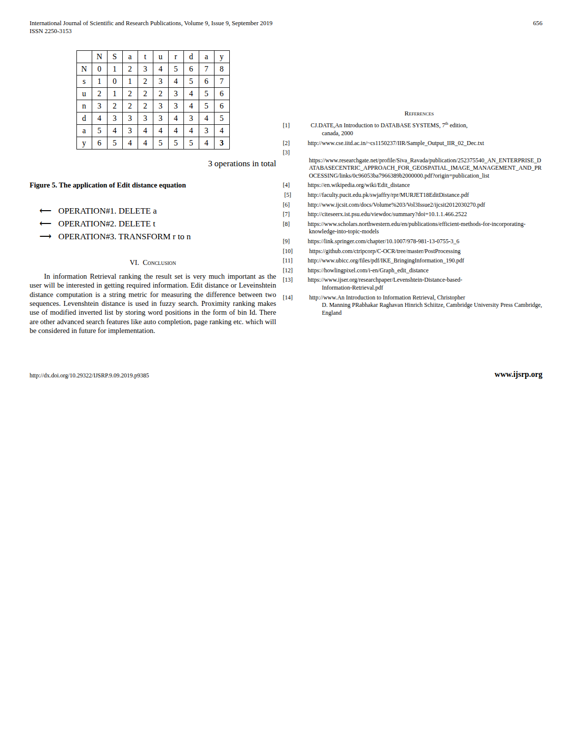International Journal of Scientific and Research Publications, Volume 9, Issue 9, September 2019
ISSN 2250-3153 656
| | N | S | a | t | u | r | d | a | y |
| N | 0 | 1 | 2 | 3 | 4 | 5 | 6 | 7 | 8 |
| s | 1 | 0 | 1 | 2 | 3 | 4 | 5 | 6 | 7 |
| u | 2 | 1 | 2 | 2 | 2 | 3 | 4 | 5 | 6 |
| n | 3 | 2 | 2 | 2 | 3 | 3 | 4 | 5 | 6 |
| d | 4 | 3 | 3 | 3 | 3 | 4 | 3 | 4 | 5 |
| a | 5 | 4 | 3 | 4 | 4 | 4 | 4 | 3 | 4 |
| y | 6 | 5 | 4 | 4 | 5 | 5 | 5 | 4 | 3 |
3 operations in total
Figure 5. The application of Edit distance equation
⟵OPERATION#1. DELETE a
⟵OPERATION#2. DELETE t
⟶OPERATION#3. TRANSFORM r to n
VI. Conclusion
In information Retrieval ranking the result set is very much important as the user will be interested in getting required information. Edit distance or Leveinshtein distance computation is a string metric for measuring the difference between two sequences. Levenshtein distance is used in fuzzy search. Proximity ranking makes use of modified inverted list by storing word positions in the form of bin Id. There are other advanced search features like auto completion, page ranking etc. which will be considered in future for implementation.
References
[1] CJ.DATE,An Introduction to DATABASE SYSTEMS, 7th edition, canada, 2000
[2] http://www.cse.iitd.ac.in/~cs1150237/IIR/Sample_Output_IIR_02_Dec.txt
[3] https://www.researchgate.net/profile/Siva_Ravada/publication/252375540_AN_ENTERPRISE_DATABASECENTRIC_APPROACH_FOR_GEOSPATIAL_IMAGE_MANAGEMENT_AND_PROCESSING/links/0c96053ba7966389b2000000.pdf?origin=publication_list
[4] https://en.wikipedia.org/wiki/Edit_distance
[5] http://faculty.pucit.edu.pk/swjaffry/rpr/MURJET18EditDistance.pdf
[6] http://www.ijcsit.com/docs/Volume%203/Vol3Issue2/ijcsit2012030270.pdf
[7] http://citeseerx.ist.psu.edu/viewdoc/summary?doi=10.1.1.466.2522
[8] https://www.scholars.northwestern.edu/en/publications/efficient-methods-for-incorporating-knowledge-into-topic-models
[9] https://link.springer.com/chapter/10.1007/978-981-13-0755-3_6
[10] https://github.com/ctripcorp/C-OCR/tree/master/PostProcessing
[11] http://www.ubicc.org/files/pdf/IKE_BringingInformation_190.pdf
[12] https://howlingpixel.com/i-en/Graph_edit_distance
[13] https://www.ijser.org/researchpaper/Levenshtein-Distance-based-Information-Retrieval.pdf
[14] http://www.An Introduction to Information Retrieval, Christopher D. Manning PRabhakar Raghavan Hinrich Schiitze, Cambridge University Press Cambridge, England
http://dx.doi.org/10.29322/IJSRP.9.09.2019.p9385 www.ijsrp.org